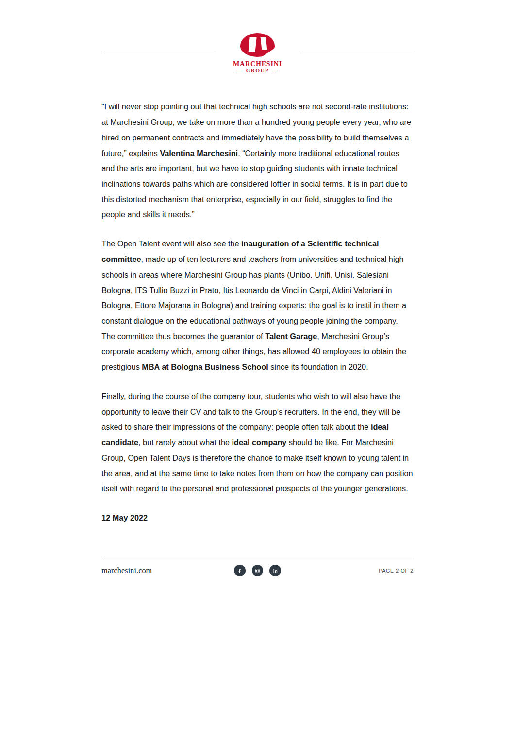Marchesini Group
“I will never stop pointing out that technical high schools are not second-rate institutions: at Marchesini Group, we take on more than a hundred young people every year, who are hired on permanent contracts and immediately have the possibility to build themselves a future,” explains Valentina Marchesini. “Certainly more traditional educational routes and the arts are important, but we have to stop guiding students with innate technical inclinations towards paths which are considered loftier in social terms. It is in part due to this distorted mechanism that enterprise, especially in our field, struggles to find the people and skills it needs.”
The Open Talent event will also see the inauguration of a Scientific technical committee, made up of ten lecturers and teachers from universities and technical high schools in areas where Marchesini Group has plants (Unibo, Unifi, Unisi, Salesiani Bologna, ITS Tullio Buzzi in Prato, Itis Leonardo da Vinci in Carpi, Aldini Valeriani in Bologna, Ettore Majorana in Bologna) and training experts: the goal is to instil in them a constant dialogue on the educational pathways of young people joining the company. The committee thus becomes the guarantor of Talent Garage, Marchesini Group’s corporate academy which, among other things, has allowed 40 employees to obtain the prestigious MBA at Bologna Business School since its foundation in 2020.
Finally, during the course of the company tour, students who wish to will also have the opportunity to leave their CV and talk to the Group’s recruiters. In the end, they will be asked to share their impressions of the company: people often talk about the ideal candidate, but rarely about what the ideal company should be like. For Marchesini Group, Open Talent Days is therefore the chance to make itself known to young talent in the area, and at the same time to take notes from them on how the company can position itself with regard to the personal and professional prospects of the younger generations.
12 May 2022
marchesini.com
Page 2 of 2